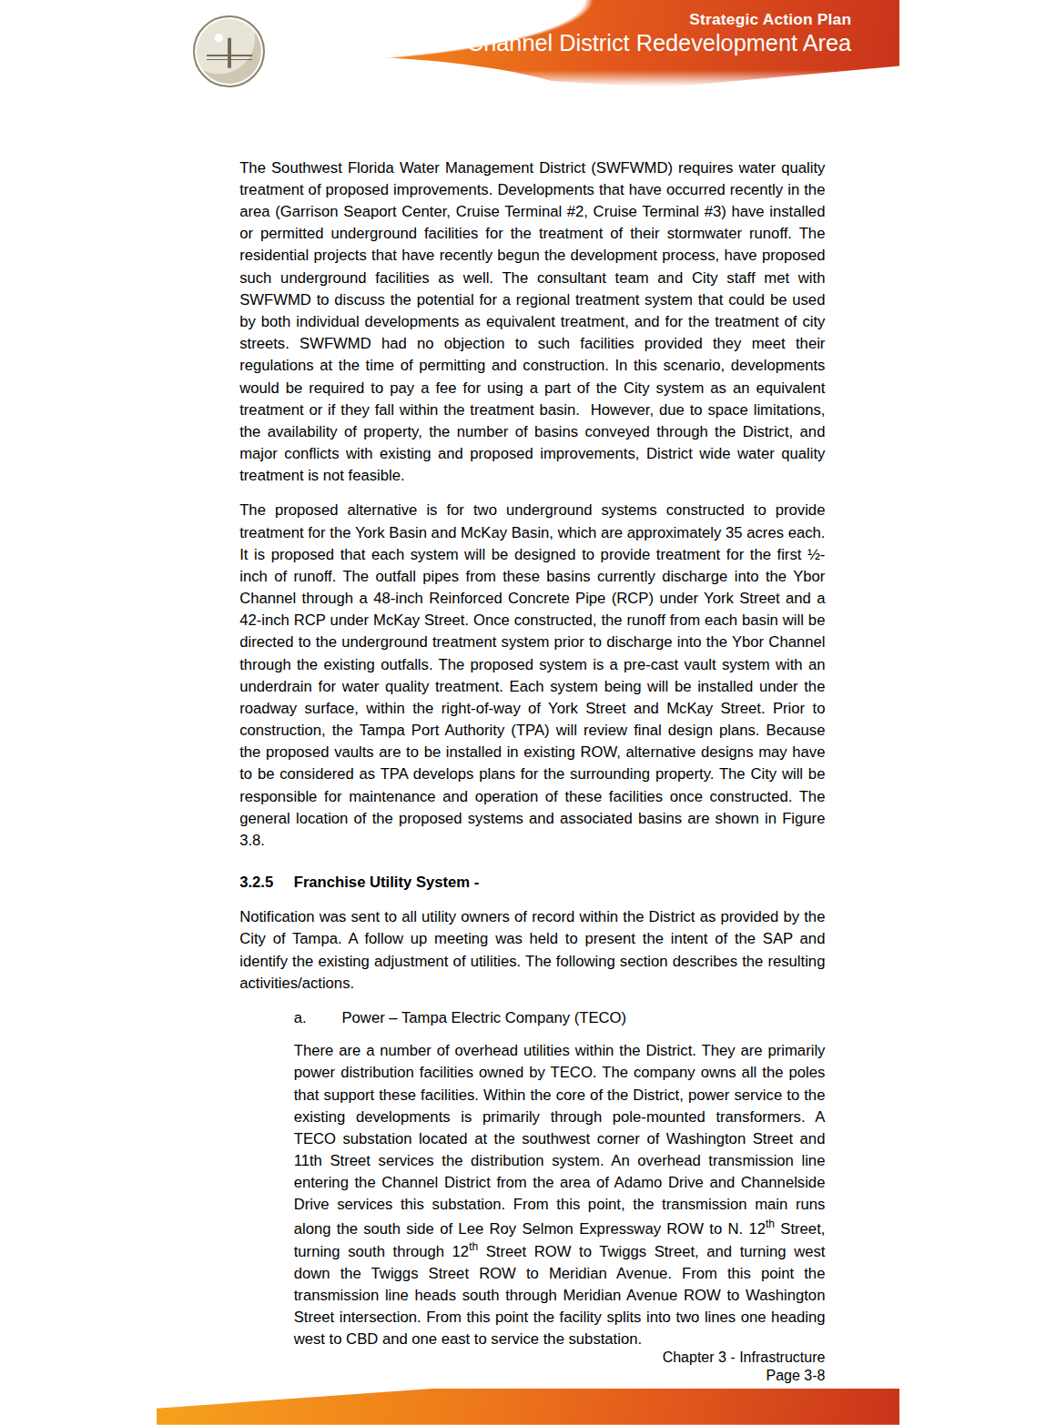Strategic Action Plan
Channel District Redevelopment Area
The Southwest Florida Water Management District (SWFWMD) requires water quality treatment of proposed improvements. Developments that have occurred recently in the area (Garrison Seaport Center, Cruise Terminal #2, Cruise Terminal #3) have installed or permitted underground facilities for the treatment of their stormwater runoff. The residential projects that have recently begun the development process, have proposed such underground facilities as well. The consultant team and City staff met with SWFWMD to discuss the potential for a regional treatment system that could be used by both individual developments as equivalent treatment, and for the treatment of city streets. SWFWMD had no objection to such facilities provided they meet their regulations at the time of permitting and construction. In this scenario, developments would be required to pay a fee for using a part of the City system as an equivalent treatment or if they fall within the treatment basin. However, due to space limitations, the availability of property, the number of basins conveyed through the District, and major conflicts with existing and proposed improvements, District wide water quality treatment is not feasible.
The proposed alternative is for two underground systems constructed to provide treatment for the York Basin and McKay Basin, which are approximately 35 acres each. It is proposed that each system will be designed to provide treatment for the first ½-inch of runoff. The outfall pipes from these basins currently discharge into the Ybor Channel through a 48-inch Reinforced Concrete Pipe (RCP) under York Street and a 42-inch RCP under McKay Street. Once constructed, the runoff from each basin will be directed to the underground treatment system prior to discharge into the Ybor Channel through the existing outfalls. The proposed system is a pre-cast vault system with an underdrain for water quality treatment. Each system being will be installed under the roadway surface, within the right-of-way of York Street and McKay Street. Prior to construction, the Tampa Port Authority (TPA) will review final design plans. Because the proposed vaults are to be installed in existing ROW, alternative designs may have to be considered as TPA develops plans for the surrounding property. The City will be responsible for maintenance and operation of these facilities once constructed. The general location of the proposed systems and associated basins are shown in Figure 3.8.
3.2.5 Franchise Utility System -
Notification was sent to all utility owners of record within the District as provided by the City of Tampa. A follow up meeting was held to present the intent of the SAP and identify the existing adjustment of utilities. The following section describes the resulting activities/actions.
a. Power – Tampa Electric Company (TECO)
There are a number of overhead utilities within the District. They are primarily power distribution facilities owned by TECO. The company owns all the poles that support these facilities. Within the core of the District, power service to the existing developments is primarily through pole-mounted transformers. A TECO substation located at the southwest corner of Washington Street and 11th Street services the distribution system. An overhead transmission line entering the Channel District from the area of Adamo Drive and Channelside Drive services this substation. From this point, the transmission main runs along the south side of Lee Roy Selmon Expressway ROW to N. 12th Street, turning south through 12th Street ROW to Twiggs Street, and turning west down the Twiggs Street ROW to Meridian Avenue. From this point the transmission line heads south through Meridian Avenue ROW to Washington Street intersection. From this point the facility splits into two lines one heading west to CBD and one east to service the substation.
Chapter 3 - Infrastructure
Page 3-8